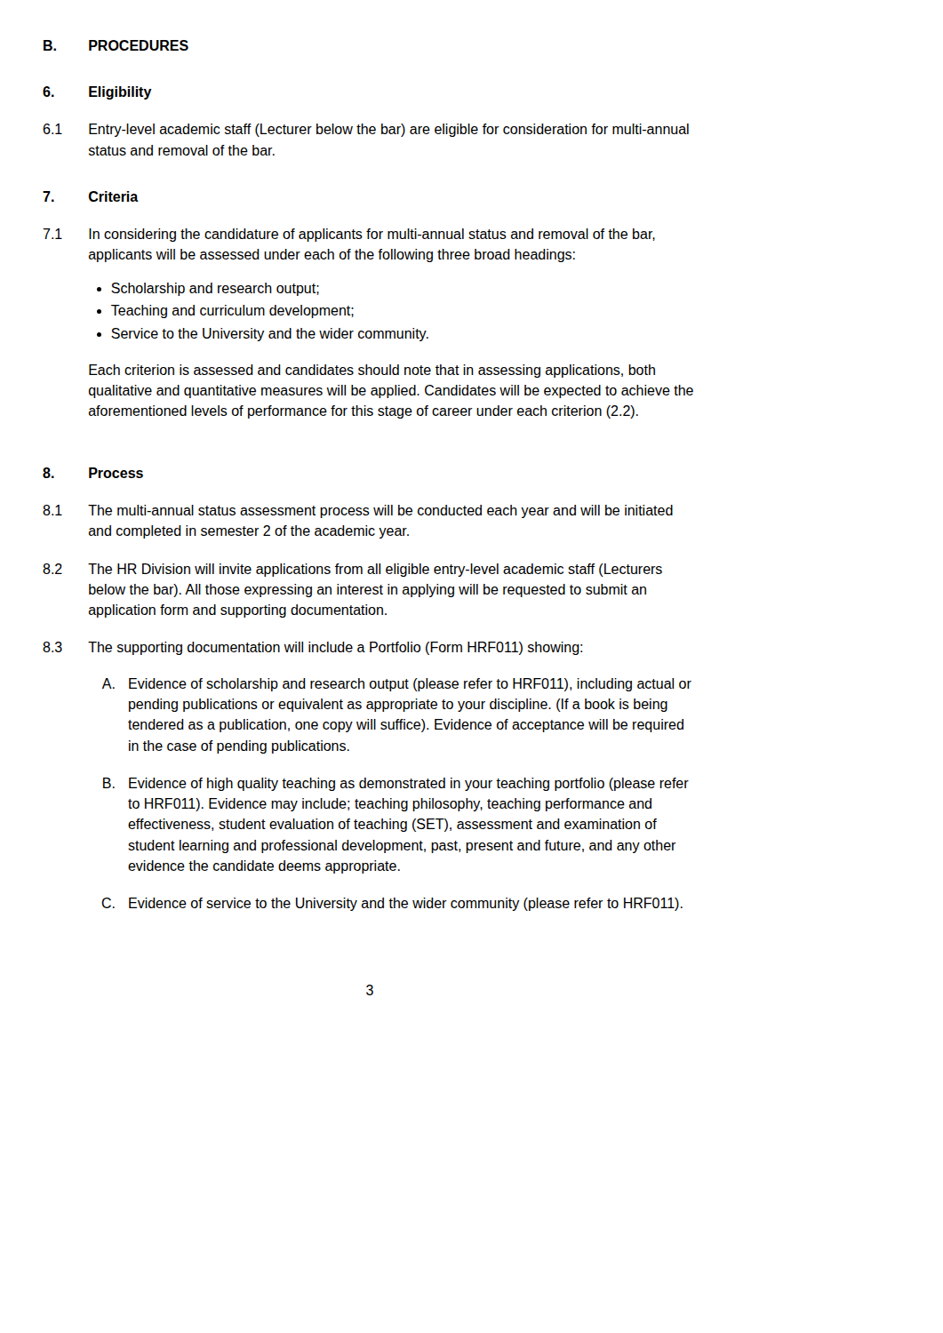B. PROCEDURES
6. Eligibility
6.1
Entry-level academic staff (Lecturer below the bar) are eligible for consideration for multi-annual status and removal of the bar.
7. Criteria
7.1
In considering the candidature of applicants for multi-annual status and removal of the bar, applicants will be assessed under each of the following three broad headings:
Scholarship and research output;
Teaching and curriculum development;
Service to the University and the wider community.
Each criterion is assessed and candidates should note that in assessing applications, both qualitative and quantitative measures will be applied. Candidates will be expected to achieve the aforementioned levels of performance for this stage of career under each criterion (2.2).
8. Process
8.1
The multi-annual status assessment process will be conducted each year and will be initiated and completed in semester 2 of the academic year.
8.2
The HR Division will invite applications from all eligible entry-level academic staff (Lecturers below the bar). All those expressing an interest in applying will be requested to submit an application form and supporting documentation.
8.3
The supporting documentation will include a Portfolio (Form HRF011) showing:
Evidence of scholarship and research output (please refer to HRF011), including actual or pending publications or equivalent as appropriate to your discipline. (If a book is being tendered as a publication, one copy will suffice). Evidence of acceptance will be required in the case of pending publications.
Evidence of high quality teaching as demonstrated in your teaching portfolio (please refer to HRF011). Evidence may include; teaching philosophy, teaching performance and effectiveness, student evaluation of teaching (SET), assessment and examination of student learning and professional development, past, present and future, and any other evidence the candidate deems appropriate.
Evidence of service to the University and the wider community (please refer to HRF011).
3